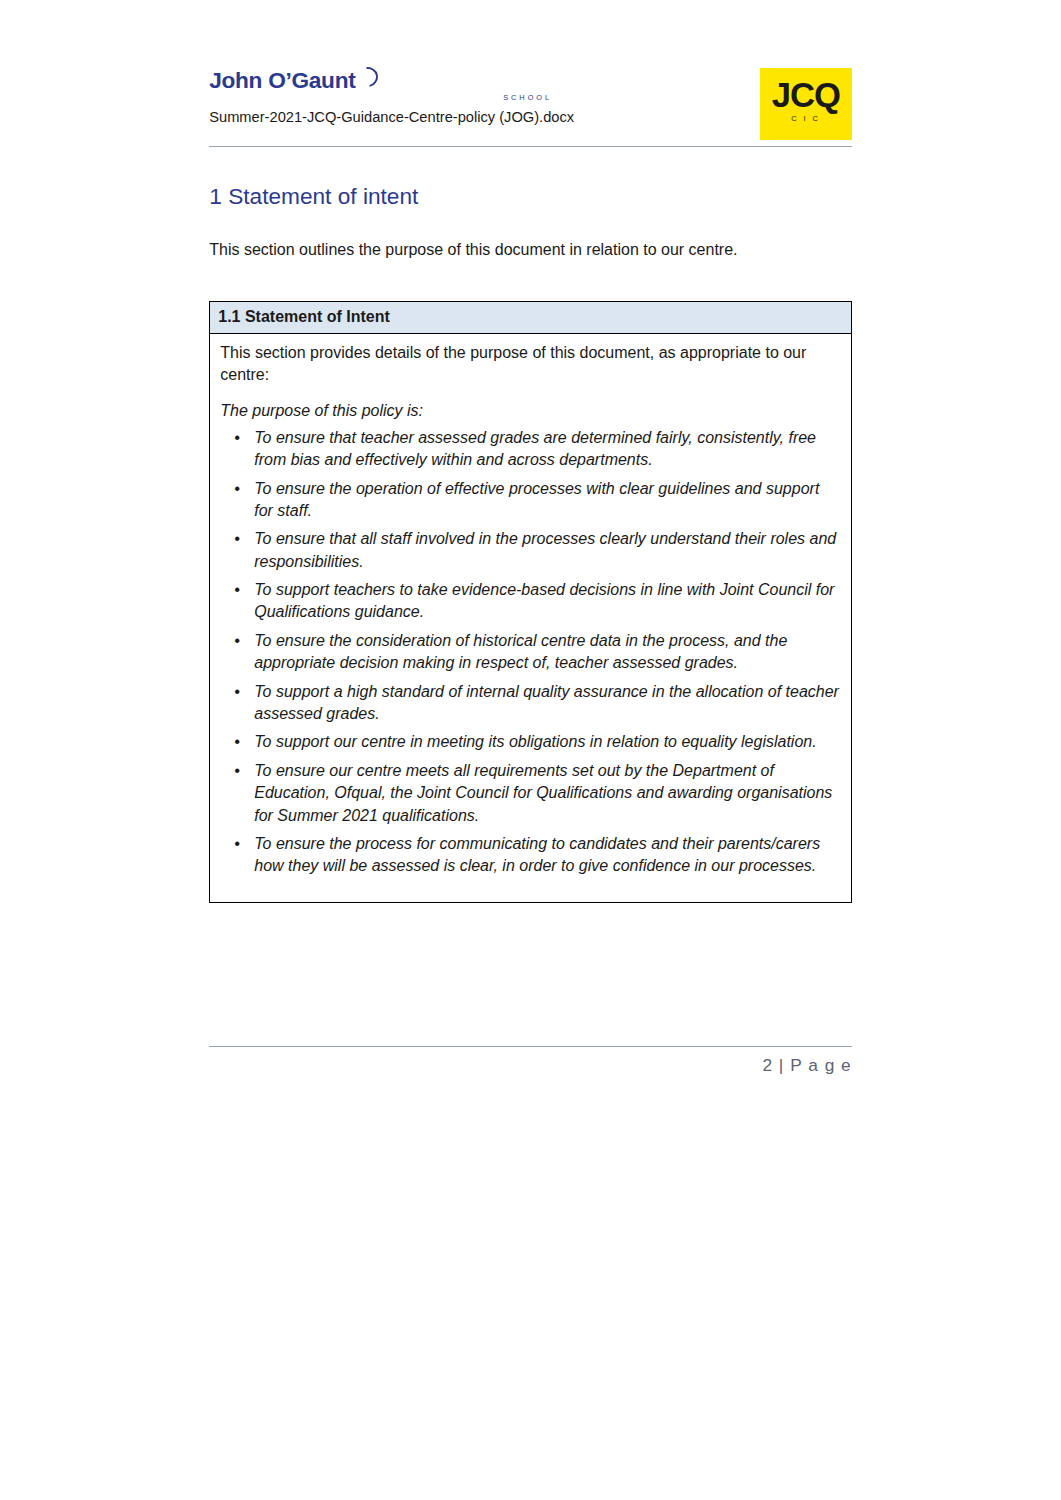John O’Gaunt
SCHOOL
Summer-2021-JCQ-Guidance-Centre-policy (JOG).docx
JCQ C I C
1 Statement of intent
This section outlines the purpose of this document in relation to our centre.
1.1 Statement of Intent
This section provides details of the purpose of this document, as appropriate to our centre:
The purpose of this policy is:
To ensure that teacher assessed grades are determined fairly, consistently, free from bias and effectively within and across departments.
To ensure the operation of effective processes with clear guidelines and support for staff.
To ensure that all staff involved in the processes clearly understand their roles and responsibilities.
To support teachers to take evidence-based decisions in line with Joint Council for Qualifications guidance.
To ensure the consideration of historical centre data in the process, and the appropriate decision making in respect of, teacher assessed grades.
To support a high standard of internal quality assurance in the allocation of teacher assessed grades.
To support our centre in meeting its obligations in relation to equality legislation.
To ensure our centre meets all requirements set out by the Department of Education, Ofqual, the Joint Council for Qualifications and awarding organisations for Summer 2021 qualifications.
To ensure the process for communicating to candidates and their parents/carers how they will be assessed is clear, in order to give confidence in our processes.
2 | P a g e